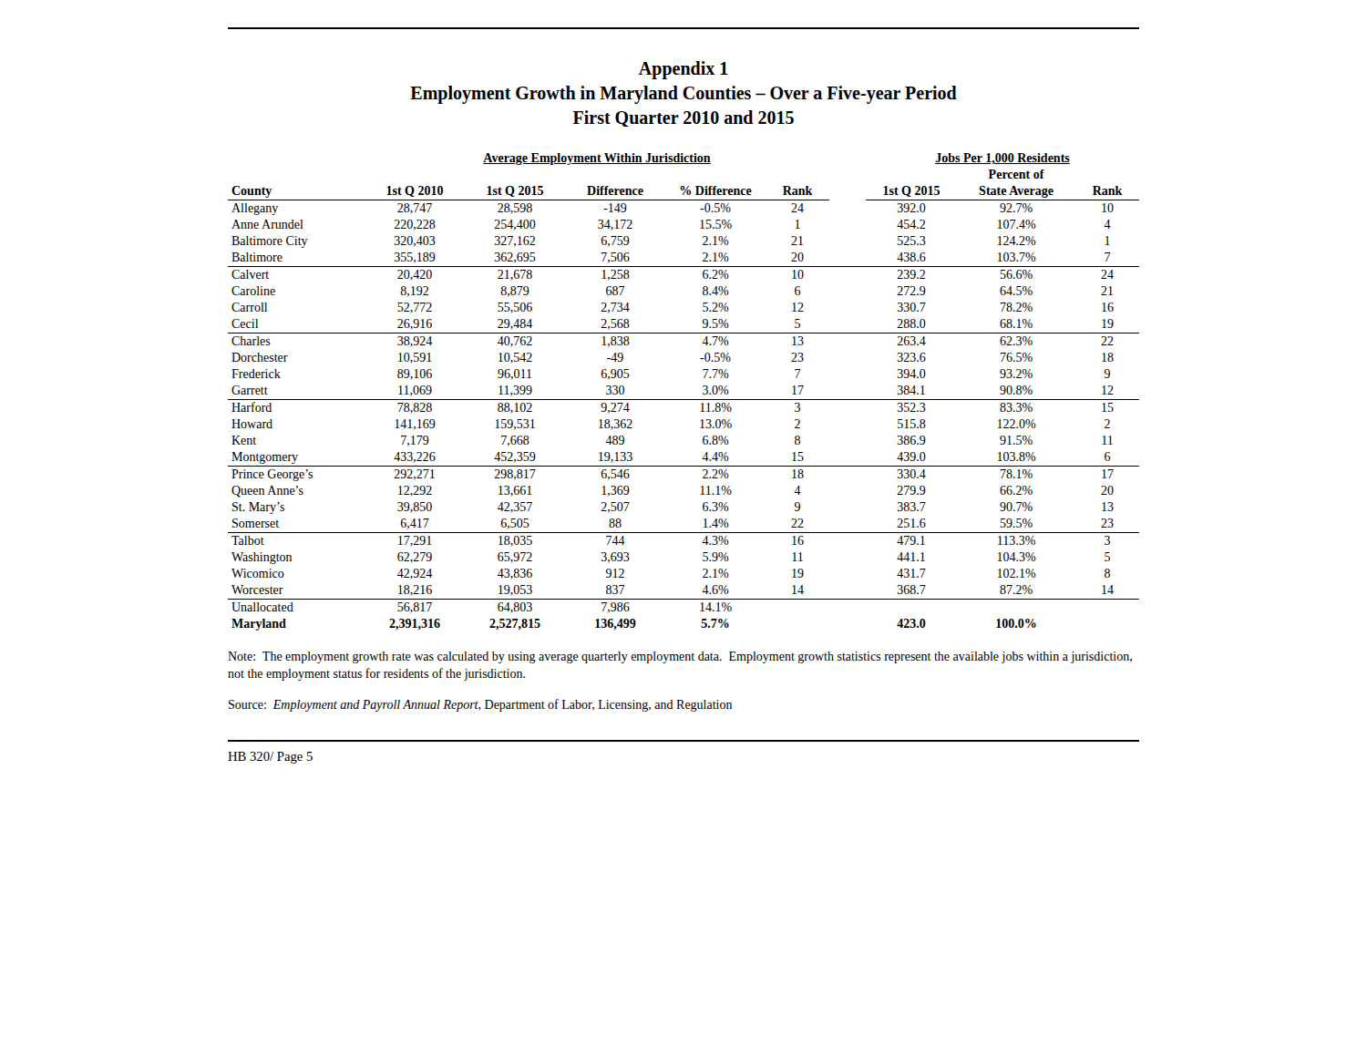Appendix 1 Employment Growth in Maryland Counties – Over a Five-year Period First Quarter 2010 and 2015
| | Average Employment Within Jurisdiction | | Jobs Per 1,000 Residents |
| --- | --- | --- | --- |
| | | | | | | | | Percent of | |
| County | 1st Q 2010 | 1st Q 2015 | Difference | % Difference | Rank | | 1st Q 2015 | State Average | Rank |
| Allegany | 28,747 | 28,598 | -149 | -0.5% | 24 | | 392.0 | 92.7% | 10 |
| Anne Arundel | 220,228 | 254,400 | 34,172 | 15.5% | 1 | | 454.2 | 107.4% | 4 |
| Baltimore City | 320,403 | 327,162 | 6,759 | 2.1% | 21 | | 525.3 | 124.2% | 1 |
| Baltimore | 355,189 | 362,695 | 7,506 | 2.1% | 20 | | 438.6 | 103.7% | 7 |
| Calvert | 20,420 | 21,678 | 1,258 | 6.2% | 10 | | 239.2 | 56.6% | 24 |
| Caroline | 8,192 | 8,879 | 687 | 8.4% | 6 | | 272.9 | 64.5% | 21 |
| Carroll | 52,772 | 55,506 | 2,734 | 5.2% | 12 | | 330.7 | 78.2% | 16 |
| Cecil | 26,916 | 29,484 | 2,568 | 9.5% | 5 | | 288.0 | 68.1% | 19 |
| Charles | 38,924 | 40,762 | 1,838 | 4.7% | 13 | | 263.4 | 62.3% | 22 |
| Dorchester | 10,591 | 10,542 | -49 | -0.5% | 23 | | 323.6 | 76.5% | 18 |
| Frederick | 89,106 | 96,011 | 6,905 | 7.7% | 7 | | 394.0 | 93.2% | 9 |
| Garrett | 11,069 | 11,399 | 330 | 3.0% | 17 | | 384.1 | 90.8% | 12 |
| Harford | 78,828 | 88,102 | 9,274 | 11.8% | 3 | | 352.3 | 83.3% | 15 |
| Howard | 141,169 | 159,531 | 18,362 | 13.0% | 2 | | 515.8 | 122.0% | 2 |
| Kent | 7,179 | 7,668 | 489 | 6.8% | 8 | | 386.9 | 91.5% | 11 |
| Montgomery | 433,226 | 452,359 | 19,133 | 4.4% | 15 | | 439.0 | 103.8% | 6 |
| Prince George’s | 292,271 | 298,817 | 6,546 | 2.2% | 18 | | 330.4 | 78.1% | 17 |
| Queen Anne’s | 12,292 | 13,661 | 1,369 | 11.1% | 4 | | 279.9 | 66.2% | 20 |
| St. Mary’s | 39,850 | 42,357 | 2,507 | 6.3% | 9 | | 383.7 | 90.7% | 13 |
| Somerset | 6,417 | 6,505 | 88 | 1.4% | 22 | | 251.6 | 59.5% | 23 |
| Talbot | 17,291 | 18,035 | 744 | 4.3% | 16 | | 479.1 | 113.3% | 3 |
| Washington | 62,279 | 65,972 | 3,693 | 5.9% | 11 | | 441.1 | 104.3% | 5 |
| Wicomico | 42,924 | 43,836 | 912 | 2.1% | 19 | | 431.7 | 102.1% | 8 |
| Worcester | 18,216 | 19,053 | 837 | 4.6% | 14 | | 368.7 | 87.2% | 14 |
| Unallocated | 56,817 | 64,803 | 7,986 | 14.1% | | | | | |
| Maryland | 2,391,316 | 2,527,815 | 136,499 | 5.7% | | | 423.0 | 100.0% | |
Note: The employment growth rate was calculated by using average quarterly employment data. Employment growth statistics represent the available jobs within a jurisdiction, not the employment status for residents of the jurisdiction.
Source: Employment and Payroll Annual Report, Department of Labor, Licensing, and Regulation
HB 320/ Page 5